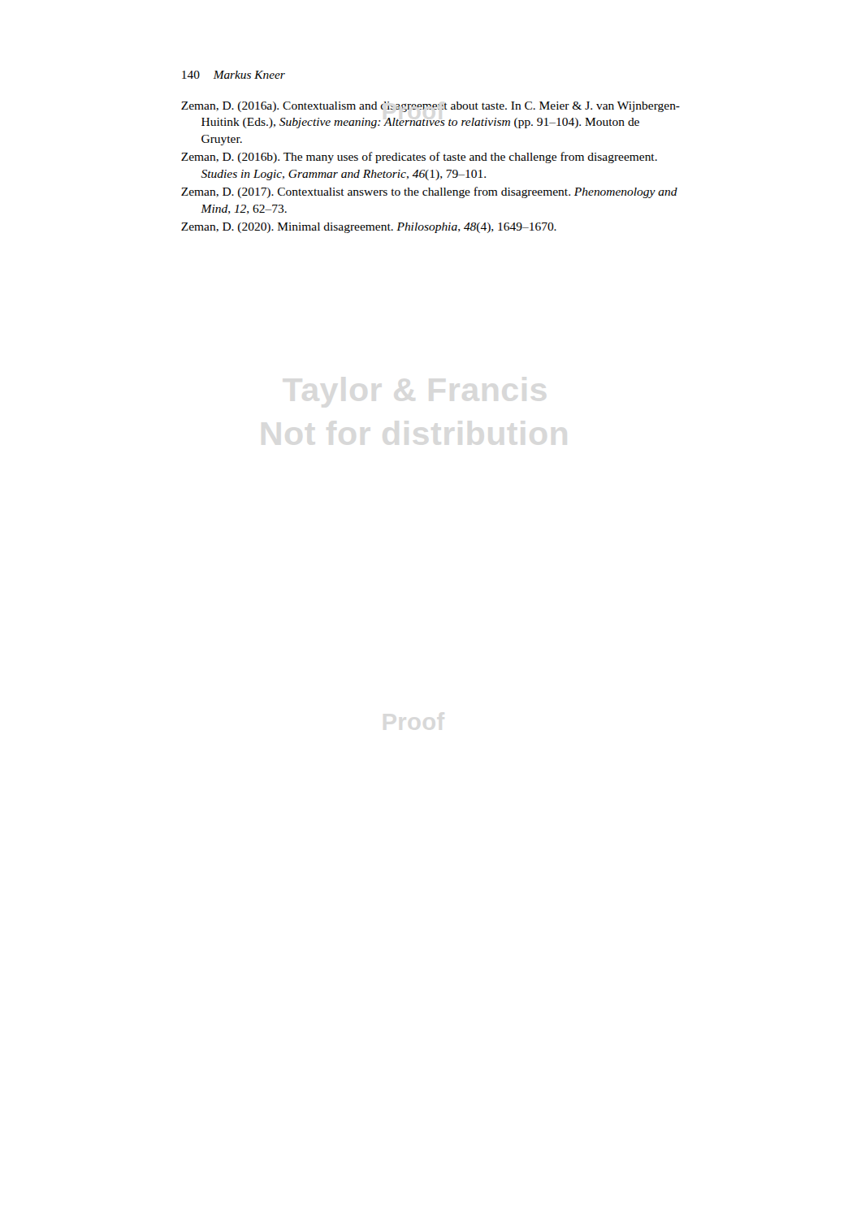Proof
Taylor & Francis
Not for distribution
Proof
140 Markus Kneer
Zeman, D. (2016a). Contextualism and disagreement about taste. In C. Meier & J. van Wijnbergen-Huitink (Eds.), Subjective meaning: Alternatives to relativism (pp. 91–104). Mouton de Gruyter.
Zeman, D. (2016b). The many uses of predicates of taste and the challenge from disagreement. Studies in Logic, Grammar and Rhetoric, 46(1), 79–101.
Zeman, D. (2017). Contextualist answers to the challenge from disagreement. Phenomenology and Mind, 12, 62–73.
Zeman, D. (2020). Minimal disagreement. Philosophia, 48(4), 1649–1670.